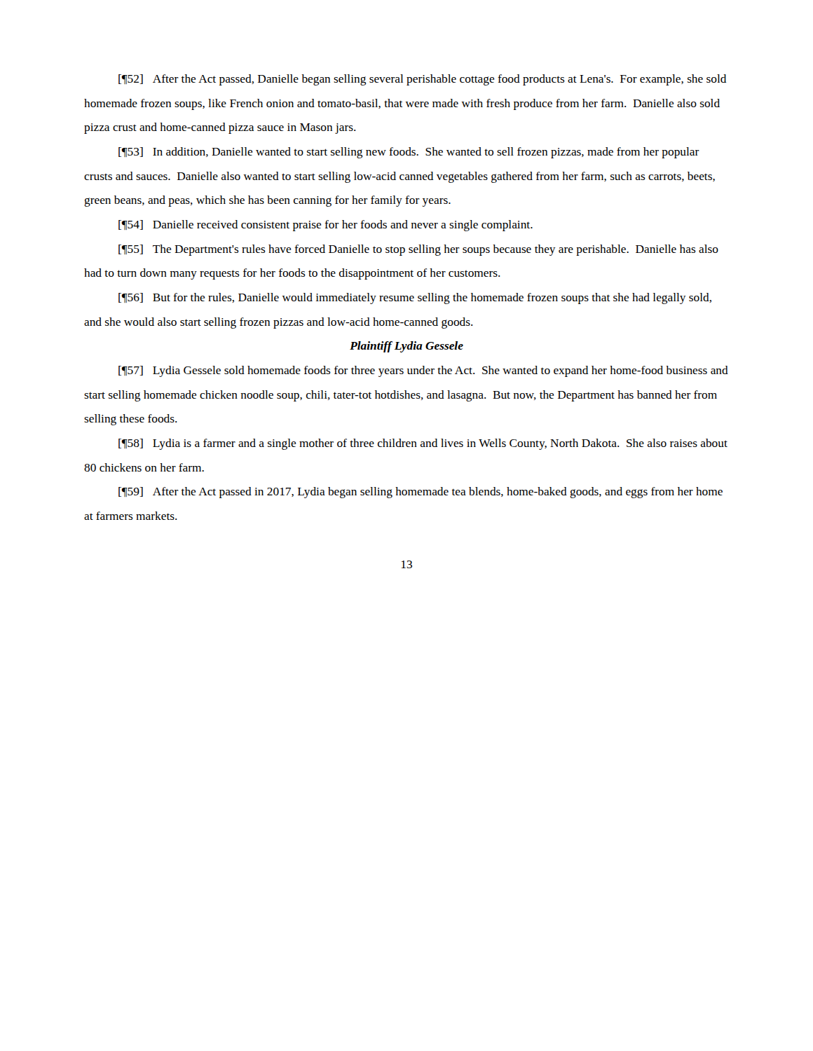[¶52] After the Act passed, Danielle began selling several perishable cottage food products at Lena's. For example, she sold homemade frozen soups, like French onion and tomato-basil, that were made with fresh produce from her farm. Danielle also sold pizza crust and home-canned pizza sauce in Mason jars.
[¶53] In addition, Danielle wanted to start selling new foods. She wanted to sell frozen pizzas, made from her popular crusts and sauces. Danielle also wanted to start selling low-acid canned vegetables gathered from her farm, such as carrots, beets, green beans, and peas, which she has been canning for her family for years.
[¶54] Danielle received consistent praise for her foods and never a single complaint.
[¶55] The Department's rules have forced Danielle to stop selling her soups because they are perishable. Danielle has also had to turn down many requests for her foods to the disappointment of her customers.
[¶56] But for the rules, Danielle would immediately resume selling the homemade frozen soups that she had legally sold, and she would also start selling frozen pizzas and low-acid home-canned goods.
Plaintiff Lydia Gessele
[¶57] Lydia Gessele sold homemade foods for three years under the Act. She wanted to expand her home-food business and start selling homemade chicken noodle soup, chili, tater-tot hotdishes, and lasagna. But now, the Department has banned her from selling these foods.
[¶58] Lydia is a farmer and a single mother of three children and lives in Wells County, North Dakota. She also raises about 80 chickens on her farm.
[¶59] After the Act passed in 2017, Lydia began selling homemade tea blends, home-baked goods, and eggs from her home at farmers markets.
13